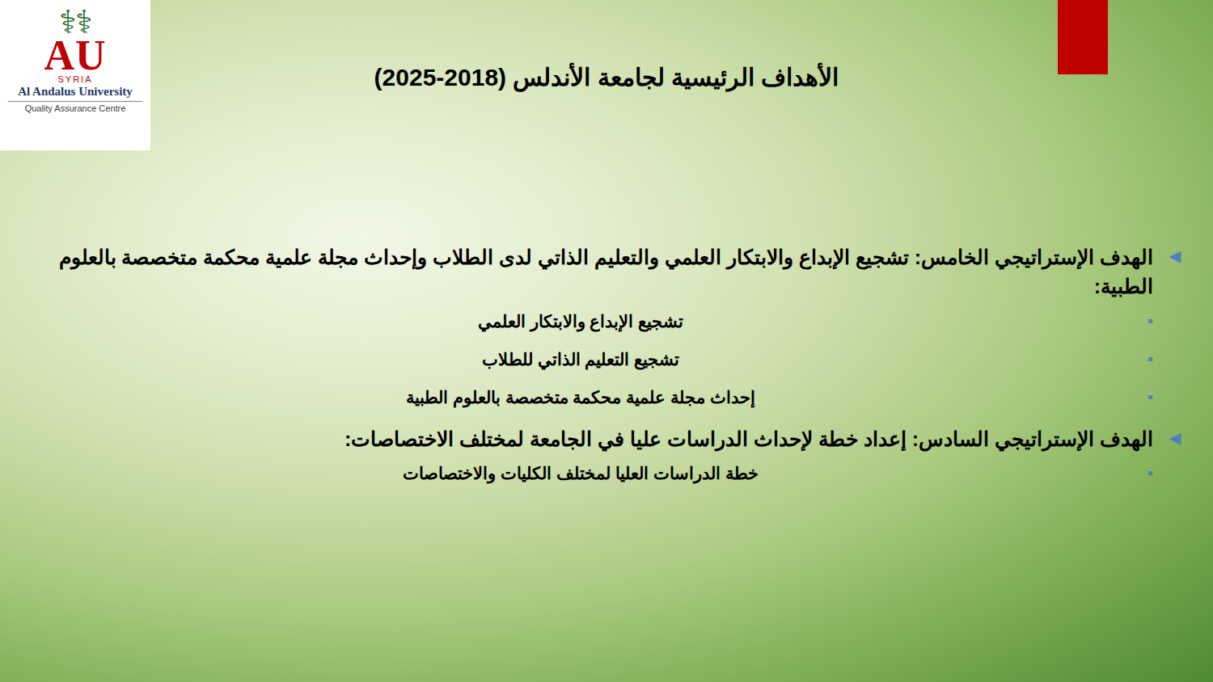⚕⚕
AU
SYRIA
Al Andalus University
Quality Assurance Centre
الأهداف الرئيسية لجامعة الأندلس (2018-2025)
الهدف الإستراتيجي الخامس: تشجيع الإبداع والابتكار العلمي والتعليم الذاتي لدى الطلاب وإحداث مجلة علمية محكمة متخصصة بالعلوم الطبية:
تشجيع الإبداع والابتكار العلمي
تشجيع التعليم الذاتي للطلاب
إحداث مجلة علمية محكمة متخصصة بالعلوم الطبية
الهدف الإستراتيجي السادس: إعداد خطة لإحداث الدراسات عليا في الجامعة لمختلف الاختصاصات:
خطة الدراسات العليا لمختلف الكليات والاختصاصات